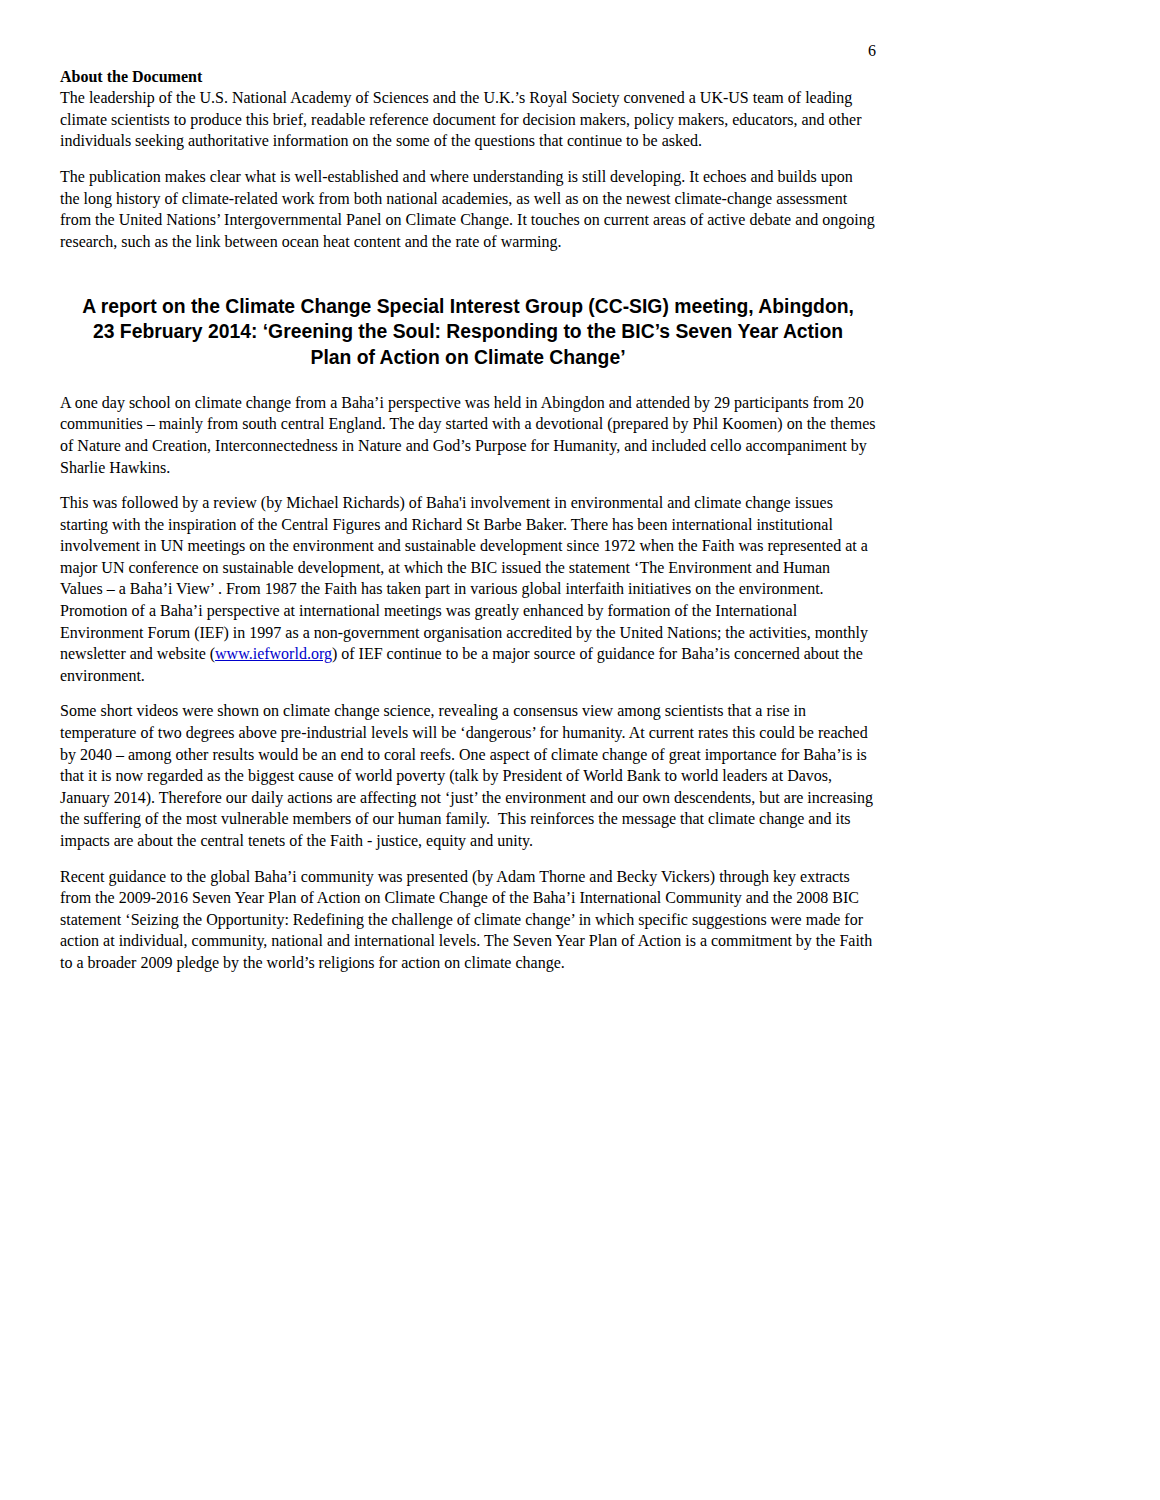6
About the Document
The leadership of the U.S. National Academy of Sciences and the U.K.’s Royal Society convened a UK-US team of leading climate scientists to produce this brief, readable reference document for decision makers, policy makers, educators, and other individuals seeking authoritative information on the some of the questions that continue to be asked.
The publication makes clear what is well-established and where understanding is still developing. It echoes and builds upon the long history of climate-related work from both national academies, as well as on the newest climate-change assessment from the United Nations’ Intergovernmental Panel on Climate Change. It touches on current areas of active debate and ongoing research, such as the link between ocean heat content and the rate of warming.
A report on the Climate Change Special Interest Group (CC-SIG) meeting, Abingdon, 23 February 2014: ‘Greening the Soul: Responding to the BIC’s Seven Year Action Plan of Action on Climate Change’
A one day school on climate change from a Baha’i perspective was held in Abingdon and attended by 29 participants from 20 communities – mainly from south central England. The day started with a devotional (prepared by Phil Koomen) on the themes of Nature and Creation, Interconnectedness in Nature and God’s Purpose for Humanity, and included cello accompaniment by Sharlie Hawkins.
This was followed by a review (by Michael Richards) of Baha'i involvement in environmental and climate change issues starting with the inspiration of the Central Figures and Richard St Barbe Baker. There has been international institutional involvement in UN meetings on the environment and sustainable development since 1972 when the Faith was represented at a major UN conference on sustainable development, at which the BIC issued the statement ‘The Environment and Human Values – a Baha’i View’ . From 1987 the Faith has taken part in various global interfaith initiatives on the environment. Promotion of a Baha’i perspective at international meetings was greatly enhanced by formation of the International Environment Forum (IEF) in 1997 as a non-government organisation accredited by the United Nations; the activities, monthly newsletter and website (www.iefworld.org) of IEF continue to be a major source of guidance for Baha’is concerned about the environment.
Some short videos were shown on climate change science, revealing a consensus view among scientists that a rise in temperature of two degrees above pre-industrial levels will be ‘dangerous’ for humanity. At current rates this could be reached by 2040 – among other results would be an end to coral reefs. One aspect of climate change of great importance for Baha’is is that it is now regarded as the biggest cause of world poverty (talk by President of World Bank to world leaders at Davos, January 2014). Therefore our daily actions are affecting not ‘just’ the environment and our own descendents, but are increasing the suffering of the most vulnerable members of our human family. This reinforces the message that climate change and its impacts are about the central tenets of the Faith - justice, equity and unity.
Recent guidance to the global Baha’i community was presented (by Adam Thorne and Becky Vickers) through key extracts from the 2009-2016 Seven Year Plan of Action on Climate Change of the Baha’i International Community and the 2008 BIC statement ‘Seizing the Opportunity: Redefining the challenge of climate change’ in which specific suggestions were made for action at individual, community, national and international levels. The Seven Year Plan of Action is a commitment by the Faith to a broader 2009 pledge by the world’s religions for action on climate change.